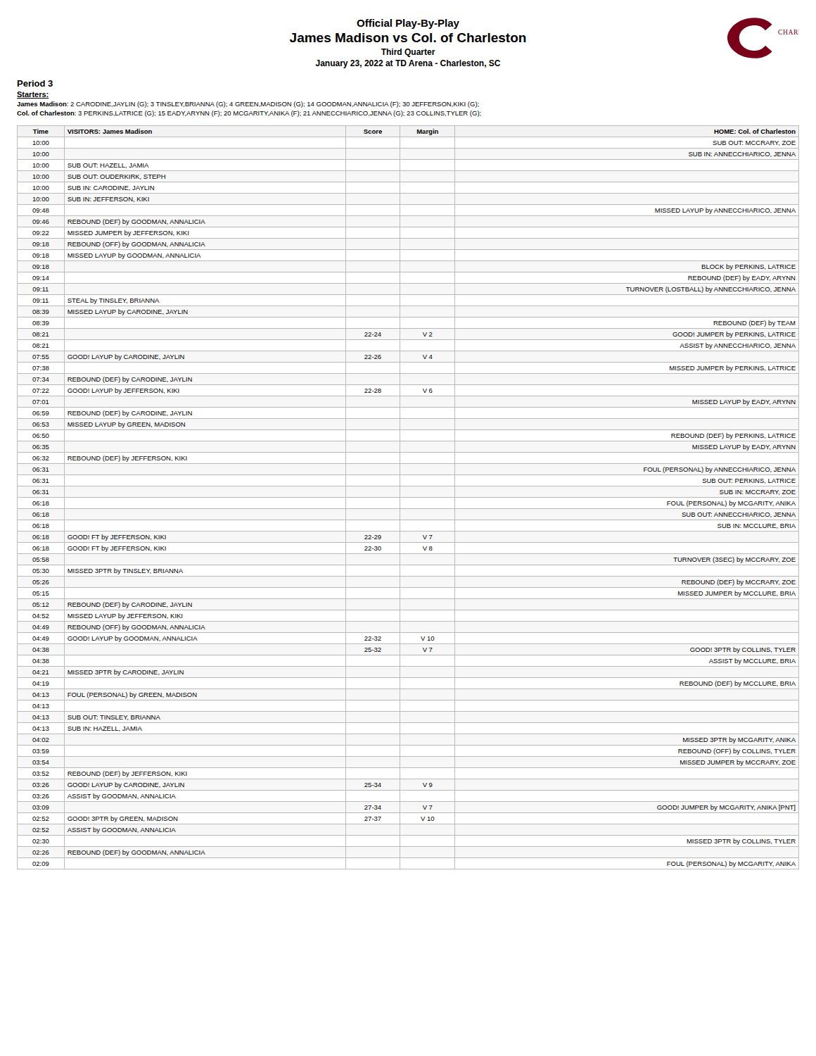CHARLESTON
Official Play-By-Play
James Madison vs Col. of Charleston
Third Quarter
January 23, 2022 at TD Arena - Charleston, SC
Period 3
Starters:
James Madison: 2 CARODINE,JAYLIN (G); 3 TINSLEY,BRIANNA (G); 4 GREEN,MADISON (G); 14 GOODMAN,ANNALICIA (F); 30 JEFFERSON,KIKI (G);
Col. of Charleston: 3 PERKINS,LATRICE (G); 15 EADY,ARYNN (F); 20 MCGARITY,ANIKA (F); 21 ANNECCHIARICO,JENNA (G); 23 COLLINS,TYLER (G);
| Time | VISITORS: James Madison | Score | Margin | HOME: Col. of Charleston |
| --- | --- | --- | --- | --- |
| 10:00 | | | | SUB OUT: MCCRARY, ZOE |
| 10:00 | | | | SUB IN: ANNECCHIARICO, JENNA |
| 10:00 | SUB OUT: HAZELL, JAMIA | | | |
| 10:00 | SUB OUT: OUDERKIRK, STEPH | | | |
| 10:00 | SUB IN: CARODINE, JAYLIN | | | |
| 10:00 | SUB IN: JEFFERSON, KIKI | | | |
| 09:48 | | | | MISSED LAYUP by ANNECCHIARICO, JENNA |
| 09:46 | REBOUND (DEF) by GOODMAN, ANNALICIA | | | |
| 09:22 | MISSED JUMPER by JEFFERSON, KIKI | | | |
| 09:18 | REBOUND (OFF) by GOODMAN, ANNALICIA | | | |
| 09:18 | MISSED LAYUP by GOODMAN, ANNALICIA | | | |
| 09:18 | | | | BLOCK by PERKINS, LATRICE |
| 09:14 | | | | REBOUND (DEF) by EADY, ARYNN |
| 09:11 | | | | TURNOVER (LOSTBALL) by ANNECCHIARICO, JENNA |
| 09:11 | STEAL by TINSLEY, BRIANNA | | | |
| 08:39 | MISSED LAYUP by CARODINE, JAYLIN | | | |
| 08:39 | | | | REBOUND (DEF) by TEAM |
| 08:21 | | 22-24 | V 2 | GOOD! JUMPER by PERKINS, LATRICE |
| 08:21 | | | | ASSIST by ANNECCHIARICO, JENNA |
| 07:55 | GOOD! LAYUP by CARODINE, JAYLIN | 22-26 | V 4 | |
| 07:38 | | | | MISSED JUMPER by PERKINS, LATRICE |
| 07:34 | REBOUND (DEF) by CARODINE, JAYLIN | | | |
| 07:22 | GOOD! LAYUP by JEFFERSON, KIKI | 22-28 | V 6 | |
| 07:01 | | | | MISSED LAYUP by EADY, ARYNN |
| 06:59 | REBOUND (DEF) by CARODINE, JAYLIN | | | |
| 06:53 | MISSED LAYUP by GREEN, MADISON | | | |
| 06:50 | | | | REBOUND (DEF) by PERKINS, LATRICE |
| 06:35 | | | | MISSED LAYUP by EADY, ARYNN |
| 06:32 | REBOUND (DEF) by JEFFERSON, KIKI | | | |
| 06:31 | | | | FOUL (PERSONAL) by ANNECCHIARICO, JENNA |
| 06:31 | | | | SUB OUT: PERKINS, LATRICE |
| 06:31 | | | | SUB IN: MCCRARY, ZOE |
| 06:18 | | | | FOUL (PERSONAL) by MCGARITY, ANIKA |
| 06:18 | | | | SUB OUT: ANNECCHIARICO, JENNA |
| 06:18 | | | | SUB IN: MCCLURE, BRIA |
| 06:18 | GOOD! FT by JEFFERSON, KIKI | 22-29 | V 7 | |
| 06:18 | GOOD! FT by JEFFERSON, KIKI | 22-30 | V 8 | |
| 05:58 | | | | TURNOVER (3SEC) by MCCRARY, ZOE |
| 05:30 | MISSED 3PTR by TINSLEY, BRIANNA | | | |
| 05:26 | | | | REBOUND (DEF) by MCCRARY, ZOE |
| 05:15 | | | | MISSED JUMPER by MCCLURE, BRIA |
| 05:12 | REBOUND (DEF) by CARODINE, JAYLIN | | | |
| 04:52 | MISSED LAYUP by JEFFERSON, KIKI | | | |
| 04:49 | REBOUND (OFF) by GOODMAN, ANNALICIA | | | |
| 04:49 | GOOD! LAYUP by GOODMAN, ANNALICIA | 22-32 | V 10 | |
| 04:38 | | 25-32 | V 7 | GOOD! 3PTR by COLLINS, TYLER |
| 04:38 | | | | ASSIST by MCCLURE, BRIA |
| 04:21 | MISSED 3PTR by CARODINE, JAYLIN | | | |
| 04:19 | | | | REBOUND (DEF) by MCCLURE, BRIA |
| 04:13 | FOUL (PERSONAL) by GREEN, MADISON | | | |
| 04:13 | | | | |
| 04:13 | SUB OUT: TINSLEY, BRIANNA | | | |
| 04:13 | SUB IN: HAZELL, JAMIA | | | |
| 04:02 | | | | MISSED 3PTR by MCGARITY, ANIKA |
| 03:59 | | | | REBOUND (OFF) by COLLINS, TYLER |
| 03:54 | | | | MISSED JUMPER by MCCRARY, ZOE |
| 03:52 | REBOUND (DEF) by JEFFERSON, KIKI | | | |
| 03:26 | GOOD! LAYUP by CARODINE, JAYLIN | 25-34 | V 9 | |
| 03:26 | ASSIST by GOODMAN, ANNALICIA | | | |
| 03:09 | | 27-34 | V 7 | GOOD! JUMPER by MCGARITY, ANIKA [PNT] |
| 02:52 | GOOD! 3PTR by GREEN, MADISON | 27-37 | V 10 | |
| 02:52 | ASSIST by GOODMAN, ANNALICIA | | | |
| 02:30 | | | | MISSED 3PTR by COLLINS, TYLER |
| 02:26 | REBOUND (DEF) by GOODMAN, ANNALICIA | | | |
| 02:09 | | | | FOUL (PERSONAL) by MCGARITY, ANIKA |